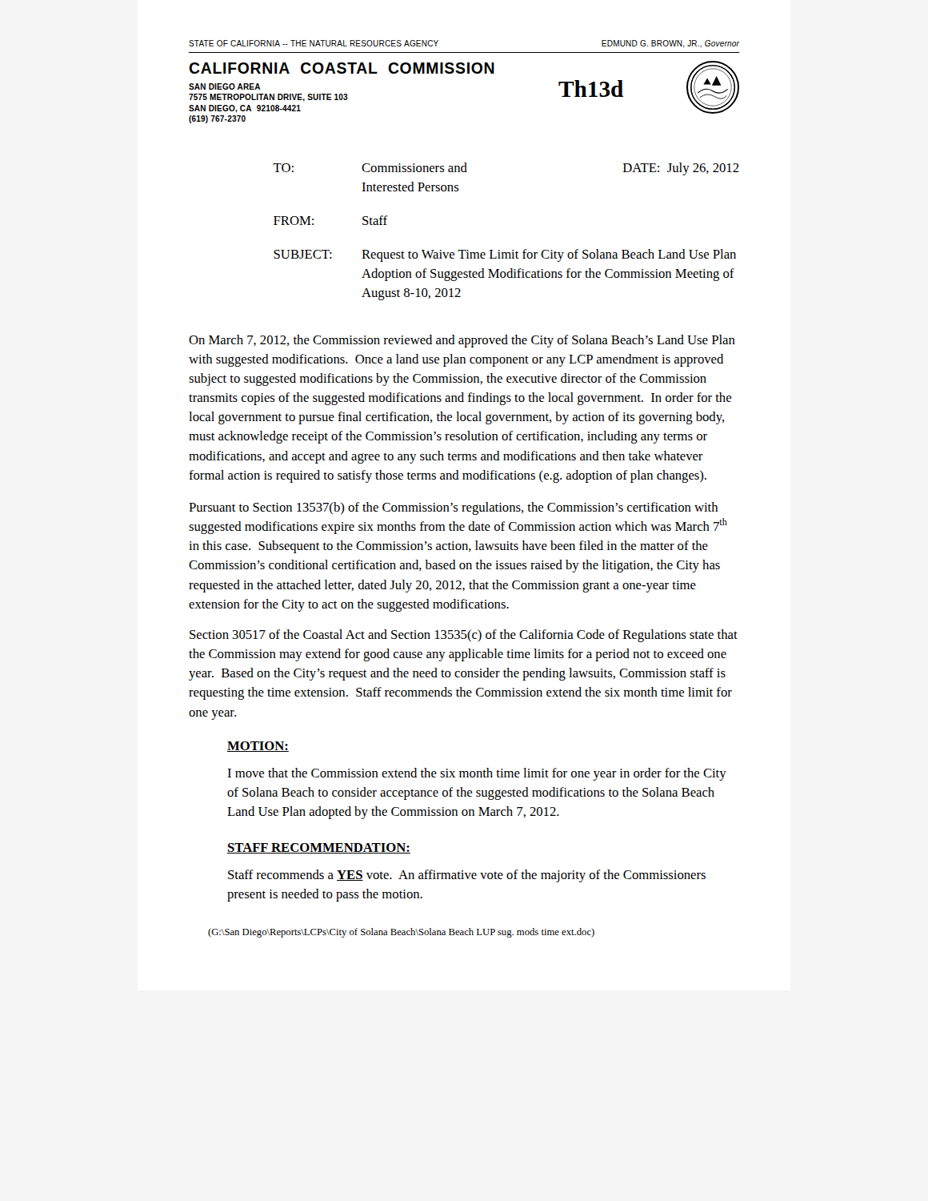STATE OF CALIFORNIA -- THE NATURAL RESOURCES AGENCY EDMUND G. BROWN, JR., Governor
CALIFORNIA COASTAL COMMISSION
SAN DIEGO AREA
7575 METROPOLITAN DRIVE, SUITE 103
SAN DIEGO, CA 92108-4421
(619) 767-2370
Th13d
TO:
Commissioners and Interested Persons
DATE: July 26, 2012
FROM:
Staff
SUBJECT:
Request to Waive Time Limit for City of Solana Beach Land Use Plan Adoption of Suggested Modifications for the Commission Meeting of August 8-10, 2012
On March 7, 2012, the Commission reviewed and approved the City of Solana Beach’s Land Use Plan with suggested modifications. Once a land use plan component or any LCP amendment is approved subject to suggested modifications by the Commission, the executive director of the Commission transmits copies of the suggested modifications and findings to the local government. In order for the local government to pursue final certification, the local government, by action of its governing body, must acknowledge receipt of the Commission’s resolution of certification, including any terms or modifications, and accept and agree to any such terms and modifications and then take whatever formal action is required to satisfy those terms and modifications (e.g. adoption of plan changes).
Pursuant to Section 13537(b) of the Commission’s regulations, the Commission’s certification with suggested modifications expire six months from the date of Commission action which was March 7th in this case. Subsequent to the Commission’s action, lawsuits have been filed in the matter of the Commission’s conditional certification and, based on the issues raised by the litigation, the City has requested in the attached letter, dated July 20, 2012, that the Commission grant a one-year time extension for the City to act on the suggested modifications.
Section 30517 of the Coastal Act and Section 13535(c) of the California Code of Regulations state that the Commission may extend for good cause any applicable time limits for a period not to exceed one year. Based on the City’s request and the need to consider the pending lawsuits, Commission staff is requesting the time extension. Staff recommends the Commission extend the six month time limit for one year.
MOTION:
I move that the Commission extend the six month time limit for one year in order for the City of Solana Beach to consider acceptance of the suggested modifications to the Solana Beach Land Use Plan adopted by the Commission on March 7, 2012.
STAFF RECOMMENDATION:
Staff recommends a YES vote. An affirmative vote of the majority of the Commissioners present is needed to pass the motion.
(G:\San Diego\Reports\LCPs\City of Solana Beach\Solana Beach LUP sug. mods time ext.doc)